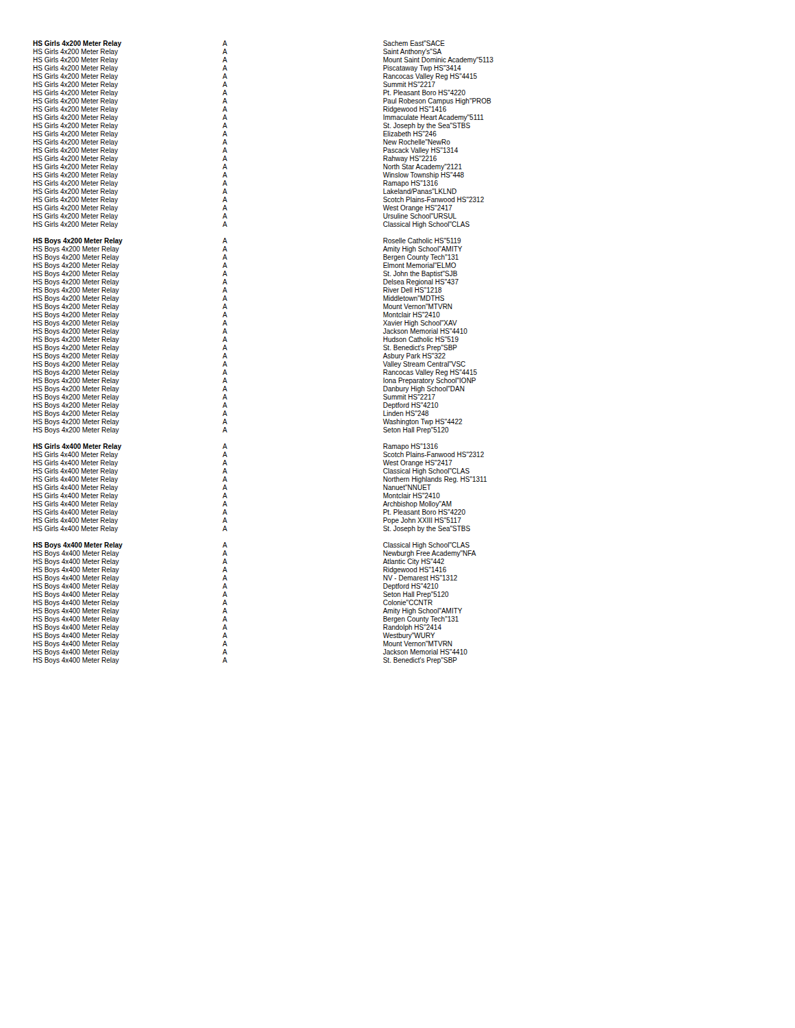| HS Girls 4x200 Meter Relay | A | Sachem East"SACE |
| HS Girls 4x200 Meter Relay | A | Saint Anthony's"SA |
| HS Girls 4x200 Meter Relay | A | Mount Saint Dominic Academy"5113 |
| HS Girls 4x200 Meter Relay | A | Piscataway Twp HS"3414 |
| HS Girls 4x200 Meter Relay | A | Rancocas Valley Reg HS"4415 |
| HS Girls 4x200 Meter Relay | A | Summit HS"2217 |
| HS Girls 4x200 Meter Relay | A | Pt. Pleasant Boro HS"4220 |
| HS Girls 4x200 Meter Relay | A | Paul Robeson Campus High"PROB |
| HS Girls 4x200 Meter Relay | A | Ridgewood HS"1416 |
| HS Girls 4x200 Meter Relay | A | Immaculate Heart Academy"5111 |
| HS Girls 4x200 Meter Relay | A | St. Joseph by the Sea"STBS |
| HS Girls 4x200 Meter Relay | A | Elizabeth HS"246 |
| HS Girls 4x200 Meter Relay | A | New Rochelle"NewRo |
| HS Girls 4x200 Meter Relay | A | Pascack Valley HS"1314 |
| HS Girls 4x200 Meter Relay | A | Rahway HS"2216 |
| HS Girls 4x200 Meter Relay | A | North Star Academy"2121 |
| HS Girls 4x200 Meter Relay | A | Winslow Township HS"448 |
| HS Girls 4x200 Meter Relay | A | Ramapo HS"1316 |
| HS Girls 4x200 Meter Relay | A | Lakeland/Panas"LKLND |
| HS Girls 4x200 Meter Relay | A | Scotch Plains-Fanwood HS"2312 |
| HS Girls 4x200 Meter Relay | A | West Orange HS"2417 |
| HS Girls 4x200 Meter Relay | A | Ursuline School"URSUL |
| HS Girls 4x200 Meter Relay | A | Classical High School"CLAS |
| HS Boys 4x200 Meter Relay | A | Roselle Catholic HS"5119 |
| HS Boys 4x200 Meter Relay | A | Amity High School"AMITY |
| HS Boys 4x200 Meter Relay | A | Bergen County Tech"131 |
| HS Boys 4x200 Meter Relay | A | Elmont Memorial"ELMO |
| HS Boys 4x200 Meter Relay | A | St. John the Baptist"SJB |
| HS Boys 4x200 Meter Relay | A | Delsea Regional HS"437 |
| HS Boys 4x200 Meter Relay | A | River Dell HS"1218 |
| HS Boys 4x200 Meter Relay | A | Middletown"MDTHS |
| HS Boys 4x200 Meter Relay | A | Mount Vernon"MTVRN |
| HS Boys 4x200 Meter Relay | A | Montclair HS"2410 |
| HS Boys 4x200 Meter Relay | A | Xavier High School"XAV |
| HS Boys 4x200 Meter Relay | A | Jackson Memorial HS"4410 |
| HS Boys 4x200 Meter Relay | A | Hudson Catholic HS"519 |
| HS Boys 4x200 Meter Relay | A | St. Benedict's Prep"SBP |
| HS Boys 4x200 Meter Relay | A | Asbury Park HS"322 |
| HS Boys 4x200 Meter Relay | A | Valley Stream Central"VSC |
| HS Boys 4x200 Meter Relay | A | Rancocas Valley Reg HS"4415 |
| HS Boys 4x200 Meter Relay | A | Iona Preparatory School"IONP |
| HS Boys 4x200 Meter Relay | A | Danbury High School"DAN |
| HS Boys 4x200 Meter Relay | A | Summit HS"2217 |
| HS Boys 4x200 Meter Relay | A | Deptford HS"4210 |
| HS Boys 4x200 Meter Relay | A | Linden HS"248 |
| HS Boys 4x200 Meter Relay | A | Washington Twp HS"4422 |
| HS Boys 4x200 Meter Relay | A | Seton Hall Prep"5120 |
| HS Girls 4x400 Meter Relay | A | Ramapo HS"1316 |
| HS Girls 4x400 Meter Relay | A | Scotch Plains-Fanwood HS"2312 |
| HS Girls 4x400 Meter Relay | A | West Orange HS"2417 |
| HS Girls 4x400 Meter Relay | A | Classical High School"CLAS |
| HS Girls 4x400 Meter Relay | A | Northern Highlands Reg. HS"1311 |
| HS Girls 4x400 Meter Relay | A | Nanuet"NNUET |
| HS Girls 4x400 Meter Relay | A | Montclair HS"2410 |
| HS Girls 4x400 Meter Relay | A | Archbishop Molloy"AM |
| HS Girls 4x400 Meter Relay | A | Pt. Pleasant Boro HS"4220 |
| HS Girls 4x400 Meter Relay | A | Pope John XXIII HS"5117 |
| HS Girls 4x400 Meter Relay | A | St. Joseph by the Sea"STBS |
| HS Boys 4x400 Meter Relay | A | Classical High School"CLAS |
| HS Boys 4x400 Meter Relay | A | Newburgh Free Academy"NFA |
| HS Boys 4x400 Meter Relay | A | Atlantic City HS"442 |
| HS Boys 4x400 Meter Relay | A | Ridgewood HS"1416 |
| HS Boys 4x400 Meter Relay | A | NV - Demarest HS"1312 |
| HS Boys 4x400 Meter Relay | A | Deptford HS"4210 |
| HS Boys 4x400 Meter Relay | A | Seton Hall Prep"5120 |
| HS Boys 4x400 Meter Relay | A | Colonie"CCNTR |
| HS Boys 4x400 Meter Relay | A | Amity High School"AMITY |
| HS Boys 4x400 Meter Relay | A | Bergen County Tech"131 |
| HS Boys 4x400 Meter Relay | A | Randolph HS"2414 |
| HS Boys 4x400 Meter Relay | A | Westbury"WURY |
| HS Boys 4x400 Meter Relay | A | Mount Vernon"MTVRN |
| HS Boys 4x400 Meter Relay | A | Jackson Memorial HS"4410 |
| HS Boys 4x400 Meter Relay | A | St. Benedict's Prep"SBP |